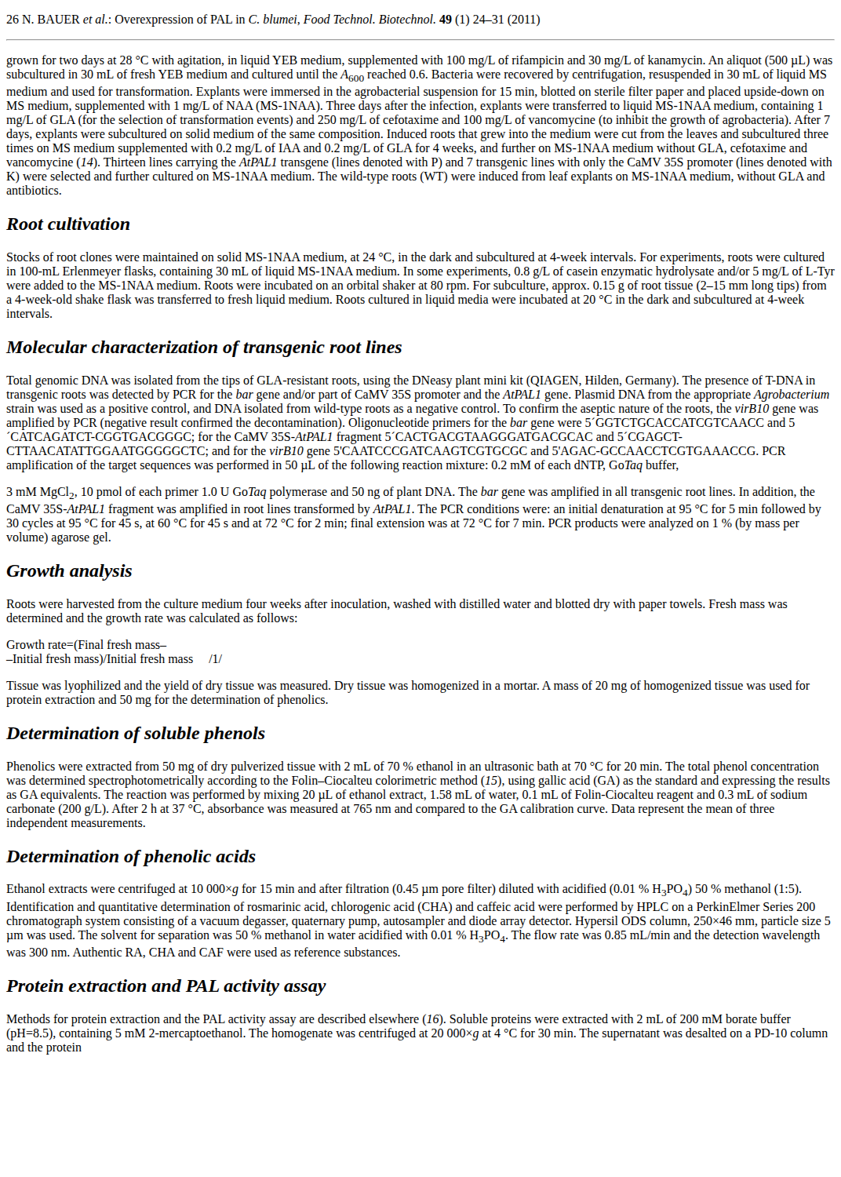26 N. BAUER et al.: Overexpression of PAL in C. blumei, Food Technol. Biotechnol. 49 (1) 24–31 (2011)
grown for two days at 28 °C with agitation, in liquid YEB medium, supplemented with 100 mg/L of rifampicin and 30 mg/L of kanamycin. An aliquot (500 µL) was subcultured in 30 mL of fresh YEB medium and cultured until the A600 reached 0.6. Bacteria were recovered by centrifugation, resuspended in 30 mL of liquid MS medium and used for transformation. Explants were immersed in the agrobacterial suspension for 15 min, blotted on sterile filter paper and placed upside-down on MS medium, supplemented with 1 mg/L of NAA (MS-1NAA). Three days after the infection, explants were transferred to liquid MS-1NAA medium, containing 1 mg/L of GLA (for the selection of transformation events) and 250 mg/L of cefotaxime and 100 mg/L of vancomycine (to inhibit the growth of agrobacteria). After 7 days, explants were subcultured on solid medium of the same composition. Induced roots that grew into the medium were cut from the leaves and subcultured three times on MS medium supplemented with 0.2 mg/L of IAA and 0.2 mg/L of GLA for 4 weeks, and further on MS-1NAA medium without GLA, cefotaxime and vancomycine (14). Thirteen lines carrying the AtPAL1 transgene (lines denoted with P) and 7 transgenic lines with only the CaMV 35S promoter (lines denoted with K) were selected and further cultured on MS-1NAA medium. The wild-type roots (WT) were induced from leaf explants on MS-1NAA medium, without GLA and antibiotics.
Root cultivation
Stocks of root clones were maintained on solid MS-1NAA medium, at 24 °C, in the dark and subcultured at 4-week intervals. For experiments, roots were cultured in 100-mL Erlenmeyer flasks, containing 30 mL of liquid MS-1NAA medium. In some experiments, 0.8 g/L of casein enzymatic hydrolysate and/or 5 mg/L of L-Tyr were added to the MS-1NAA medium. Roots were incubated on an orbital shaker at 80 rpm. For subculture, approx. 0.15 g of root tissue (2–15 mm long tips) from a 4-week-old shake flask was transferred to fresh liquid medium. Roots cultured in liquid media were incubated at 20 °C in the dark and subcultured at 4-week intervals.
Molecular characterization of transgenic root lines
Total genomic DNA was isolated from the tips of GLA-resistant roots, using the DNeasy plant mini kit (QIAGEN, Hilden, Germany). The presence of T-DNA in transgenic roots was detected by PCR for the bar gene and/or part of CaMV 35S promoter and the AtPAL1 gene. Plasmid DNA from the appropriate Agrobacterium strain was used as a positive control, and DNA isolated from wild-type roots as a negative control. To confirm the aseptic nature of the roots, the virB10 gene was amplified by PCR (negative result confirmed the decontamination). Oligonucleotide primers for the bar gene were 5´GGTCTGCACCATCGTCAACC and 5´CATCAGATCT-CGGTGACGGGC; for the CaMV 35S-AtPAL1 fragment 5´CACTGACGTAAGGGATGACGCAC and 5´CGAGCT-CTTAACATATTGGAATGGGGGCTC; and for the virB10 gene 5'CAATCCCGATCAAGTCGTGCGC and 5'AGAC-GCCAACCTCGTGAAACCG. PCR amplification of the target sequences was performed in 50 µL of the following reaction mixture: 0.2 mM of each dNTP, GoTaq buffer,
3 mM MgCl2, 10 pmol of each primer 1.0 U GoTaq polymerase and 50 ng of plant DNA. The bar gene was amplified in all transgenic root lines. In addition, the CaMV 35S-AtPAL1 fragment was amplified in root lines transformed by AtPAL1. The PCR conditions were: an initial denaturation at 95 °C for 5 min followed by 30 cycles at 95 °C for 45 s, at 60 °C for 45 s and at 72 °C for 2 min; final extension was at 72 °C for 7 min. PCR products were analyzed on 1 % (by mass per volume) agarose gel.
Growth analysis
Roots were harvested from the culture medium four weeks after inoculation, washed with distilled water and blotted dry with paper towels. Fresh mass was determined and the growth rate was calculated as follows:
Growth rate=(Final fresh mass–
–Initial fresh mass)/Initial fresh mass /1/
Tissue was lyophilized and the yield of dry tissue was measured. Dry tissue was homogenized in a mortar. A mass of 20 mg of homogenized tissue was used for protein extraction and 50 mg for the determination of phenolics.
Determination of soluble phenols
Phenolics were extracted from 50 mg of dry pulverized tissue with 2 mL of 70 % ethanol in an ultrasonic bath at 70 °C for 20 min. The total phenol concentration was determined spectrophotometrically according to the Folin–Ciocalteu colorimetric method (15), using gallic acid (GA) as the standard and expressing the results as GA equivalents. The reaction was performed by mixing 20 µL of ethanol extract, 1.58 mL of water, 0.1 mL of Folin-Ciocalteu reagent and 0.3 mL of sodium carbonate (200 g/L). After 2 h at 37 °C, absorbance was measured at 765 nm and compared to the GA calibration curve. Data represent the mean of three independent measurements.
Determination of phenolic acids
Ethanol extracts were centrifuged at 10 000×g for 15 min and after filtration (0.45 µm pore filter) diluted with acidified (0.01 % H3PO4) 50 % methanol (1:5). Identification and quantitative determination of rosmarinic acid, chlorogenic acid (CHA) and caffeic acid were performed by HPLC on a PerkinElmer Series 200 chromatograph system consisting of a vacuum degasser, quaternary pump, autosampler and diode array detector. Hypersil ODS column, 250×46 mm, particle size 5 µm was used. The solvent for separation was 50 % methanol in water acidified with 0.01 % H3PO4. The flow rate was 0.85 mL/min and the detection wavelength was 300 nm. Authentic RA, CHA and CAF were used as reference substances.
Protein extraction and PAL activity assay
Methods for protein extraction and the PAL activity assay are described elsewhere (16). Soluble proteins were extracted with 2 mL of 200 mM borate buffer (pH=8.5), containing 5 mM 2-mercaptoethanol. The homogenate was centrifuged at 20 000×g at 4 °C for 30 min. The supernatant was desalted on a PD-10 column and the protein